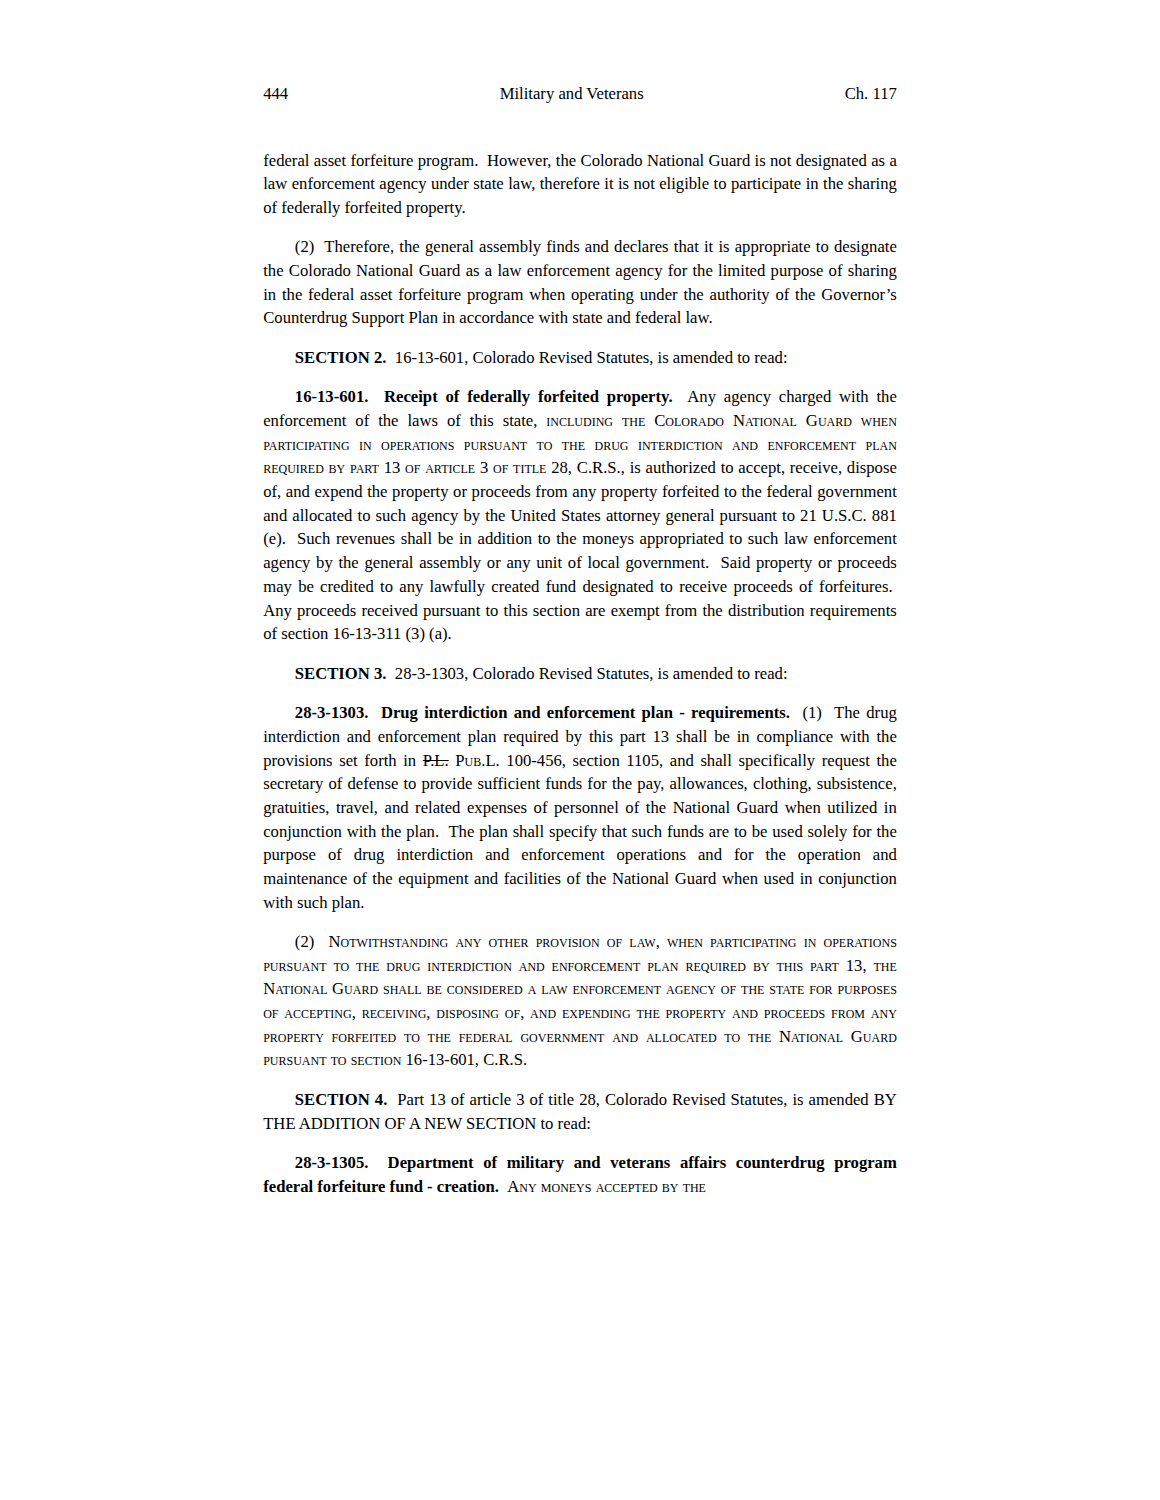444 Military and Veterans Ch. 117
federal asset forfeiture program. However, the Colorado National Guard is not designated as a law enforcement agency under state law, therefore it is not eligible to participate in the sharing of federally forfeited property.
(2) Therefore, the general assembly finds and declares that it is appropriate to designate the Colorado National Guard as a law enforcement agency for the limited purpose of sharing in the federal asset forfeiture program when operating under the authority of the Governor’s Counterdrug Support Plan in accordance with state and federal law.
SECTION 2. 16-13-601, Colorado Revised Statutes, is amended to read:
16-13-601. Receipt of federally forfeited property. Any agency charged with the enforcement of the laws of this state, including the Colorado National Guard when participating in operations pursuant to the drug interdiction and enforcement plan required by part 13 of article 3 of title 28, C.R.S., is authorized to accept, receive, dispose of, and expend the property or proceeds from any property forfeited to the federal government and allocated to such agency by the United States attorney general pursuant to 21 U.S.C. 881 (e). Such revenues shall be in addition to the moneys appropriated to such law enforcement agency by the general assembly or any unit of local government. Said property or proceeds may be credited to any lawfully created fund designated to receive proceeds of forfeitures. Any proceeds received pursuant to this section are exempt from the distribution requirements of section 16-13-311 (3) (a).
SECTION 3. 28-3-1303, Colorado Revised Statutes, is amended to read:
28-3-1303. Drug interdiction and enforcement plan - requirements. (1) The drug interdiction and enforcement plan required by this part 13 shall be in compliance with the provisions set forth in P.L. Pub.L. 100-456, section 1105, and shall specifically request the secretary of defense to provide sufficient funds for the pay, allowances, clothing, subsistence, gratuities, travel, and related expenses of personnel of the National Guard when utilized in conjunction with the plan. The plan shall specify that such funds are to be used solely for the purpose of drug interdiction and enforcement operations and for the operation and maintenance of the equipment and facilities of the National Guard when used in conjunction with such plan.
(2) Notwithstanding any other provision of law, when participating in operations pursuant to the drug interdiction and enforcement plan required by this part 13, the National Guard shall be considered a law enforcement agency of the state for purposes of accepting, receiving, disposing of, and expending the property and proceeds from any property forfeited to the federal government and allocated to the National Guard pursuant to section 16-13-601, C.R.S.
SECTION 4. Part 13 of article 3 of title 28, Colorado Revised Statutes, is amended BY THE ADDITION OF A NEW SECTION to read:
28-3-1305. Department of military and veterans affairs counterdrug program federal forfeiture fund - creation. Any moneys accepted by the